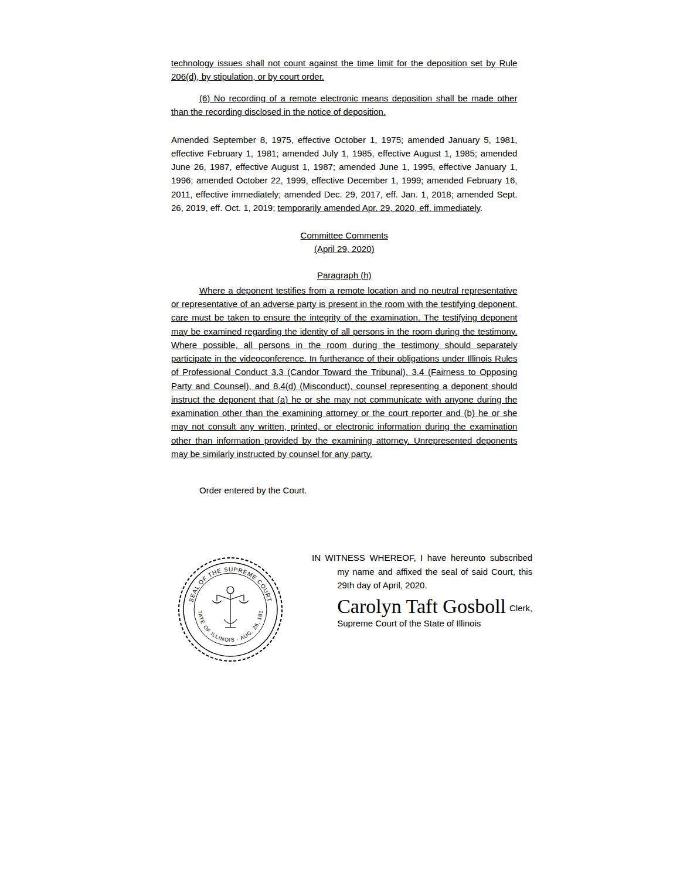technology issues shall not count against the time limit for the deposition set by Rule 206(d), by stipulation, or by court order.
(6) No recording of a remote electronic means deposition shall be made other than the recording disclosed in the notice of deposition.
Amended September 8, 1975, effective October 1, 1975; amended January 5, 1981, effective February 1, 1981; amended July 1, 1985, effective August 1, 1985; amended June 26, 1987, effective August 1, 1987; amended June 1, 1995, effective January 1, 1996; amended October 22, 1999, effective December 1, 1999; amended February 16, 2011, effective immediately; amended Dec. 29, 2017, eff. Jan. 1, 2018; amended Sept. 26, 2019, eff. Oct. 1, 2019; temporarily amended Apr. 29, 2020, eff. immediately.
Committee Comments (April 29, 2020)
Paragraph (h)
Where a deponent testifies from a remote location and no neutral representative or representative of an adverse party is present in the room with the testifying deponent, care must be taken to ensure the integrity of the examination. The testifying deponent may be examined regarding the identity of all persons in the room during the testimony. Where possible, all persons in the room during the testimony should separately participate in the videoconference. In furtherance of their obligations under Illinois Rules of Professional Conduct 3.3 (Candor Toward the Tribunal), 3.4 (Fairness to Opposing Party and Counsel), and 8.4(d) (Misconduct), counsel representing a deponent should instruct the deponent that (a) he or she may not communicate with anyone during the examination other than the examining attorney or the court reporter and (b) he or she may not consult any written, printed, or electronic information during the examination other than information provided by the examining attorney. Unrepresented deponents may be similarly instructed by counsel for any party.
Order entered by the Court.
SEAL OF THE SUPREME COURT STATE OF ILLINOIS · AUG. 26, 1818
IN WITNESS WHEREOF, I have hereunto subscribed my name and affixed the seal of said Court, this 29th day of April, 2020.
Carolyn Taft Gosboll Clerk,
Supreme Court of the State of Illinois